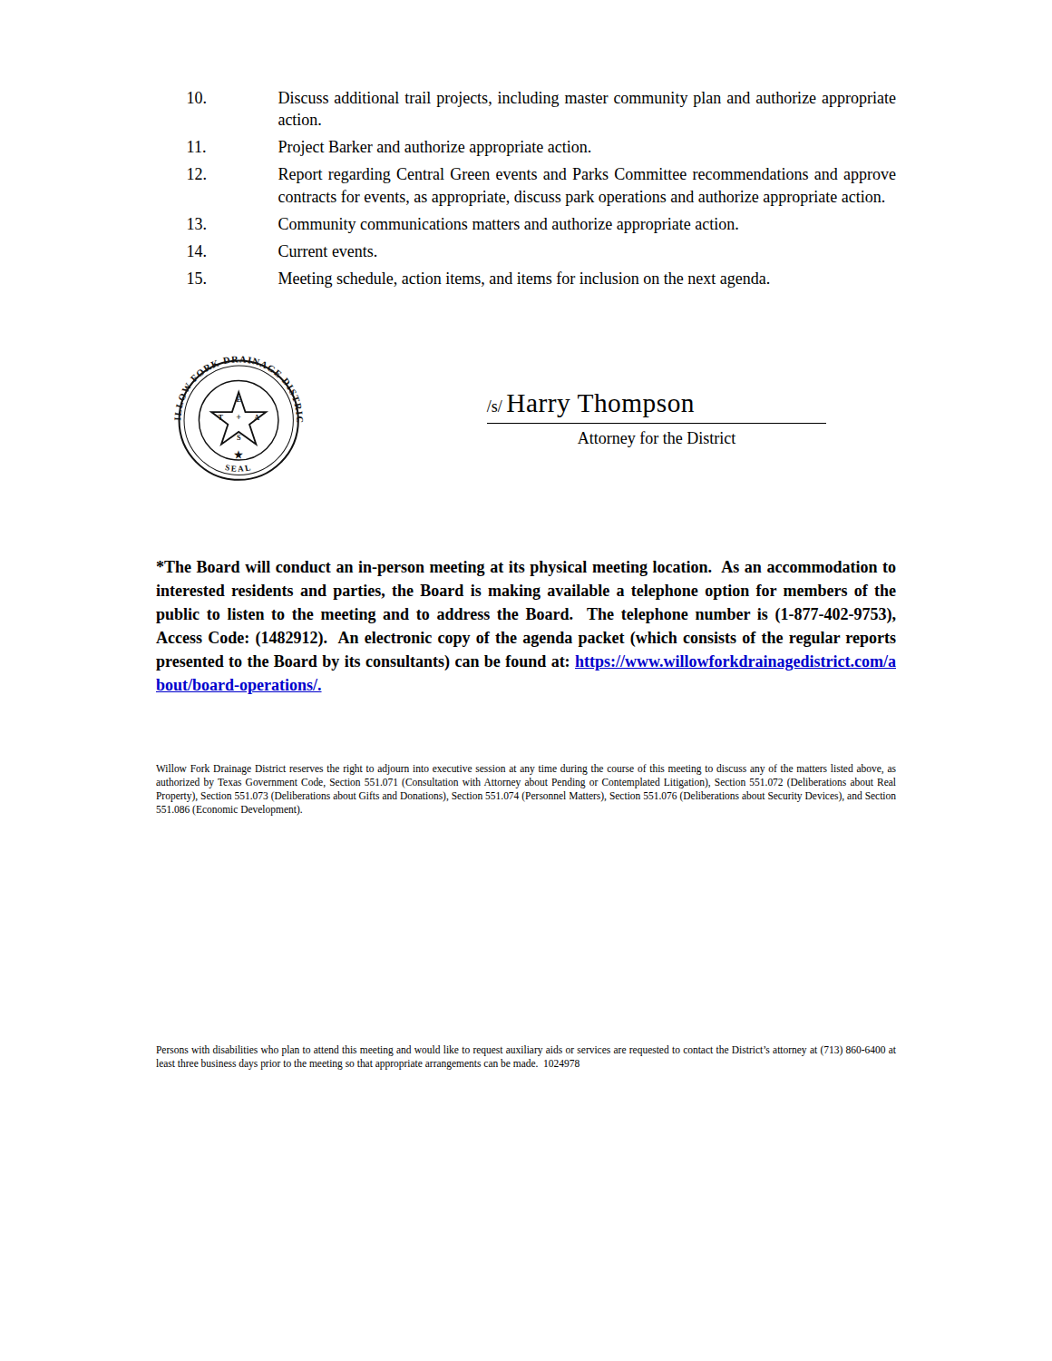10. Discuss additional trail projects, including master community plan and authorize appropriate action.
11. Project Barker and authorize appropriate action.
12. Report regarding Central Green events and Parks Committee recommendations and approve contracts for events, as appropriate, discuss park operations and authorize appropriate action.
13. Community communications matters and authorize appropriate action.
14. Current events.
15. Meeting schedule, action items, and items for inclusion on the next agenda.
WILLOW FORK DRAINAGE DISTRICT SEAL E T A S + ★
/s/ Harry Thompson
Attorney for the District
*The Board will conduct an in-person meeting at its physical meeting location. As an accommodation to interested residents and parties, the Board is making available a telephone option for members of the public to listen to the meeting and to address the Board. The telephone number is (1-877-402-9753), Access Code: (1482912). An electronic copy of the agenda packet (which consists of the regular reports presented to the Board by its consultants) can be found at: https://www.willowforkdrainagedistrict.com/about/board-operations/.
Willow Fork Drainage District reserves the right to adjourn into executive session at any time during the course of this meeting to discuss any of the matters listed above, as authorized by Texas Government Code, Section 551.071 (Consultation with Attorney about Pending or Contemplated Litigation), Section 551.072 (Deliberations about Real Property), Section 551.073 (Deliberations about Gifts and Donations), Section 551.074 (Personnel Matters), Section 551.076 (Deliberations about Security Devices), and Section 551.086 (Economic Development).
Persons with disabilities who plan to attend this meeting and would like to request auxiliary aids or services are requested to contact the District’s attorney at (713) 860-6400 at least three business days prior to the meeting so that appropriate arrangements can be made. 1024978